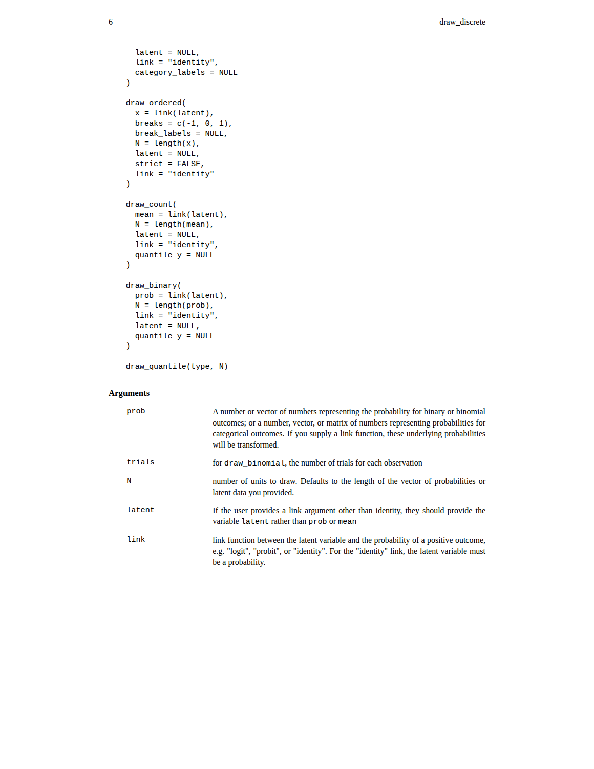6 draw_discrete
  latent = NULL,
  link = "identity",
  category_labels = NULL
)

draw_ordered(
  x = link(latent),
  breaks = c(-1, 0, 1),
  break_labels = NULL,
  N = length(x),
  latent = NULL,
  strict = FALSE,
  link = "identity"
)

draw_count(
  mean = link(latent),
  N = length(mean),
  latent = NULL,
  link = "identity",
  quantile_y = NULL
)

draw_binary(
  prob = link(latent),
  N = length(prob),
  link = "identity",
  latent = NULL,
  quantile_y = NULL
)

draw_quantile(type, N)
Arguments
prob
A number or vector of numbers representing the probability for binary or binomial outcomes; or a number, vector, or matrix of numbers representing probabilities for categorical outcomes. If you supply a link function, these underlying probabilities will be transformed.
trials
for draw_binomial, the number of trials for each observation
N
number of units to draw. Defaults to the length of the vector of probabilities or latent data you provided.
latent
If the user provides a link argument other than identity, they should provide the variable latent rather than prob or mean
link
link function between the latent variable and the probability of a positive outcome, e.g. "logit", "probit", or "identity". For the "identity" link, the latent variable must be a probability.